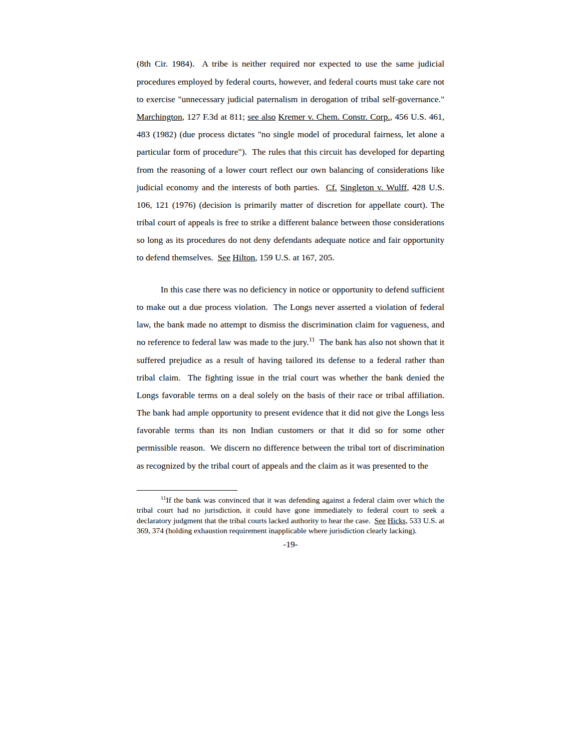(8th Cir. 1984). A tribe is neither required nor expected to use the same judicial procedures employed by federal courts, however, and federal courts must take care not to exercise "unnecessary judicial paternalism in derogation of tribal self-governance." Marchington, 127 F.3d at 811; see also Kremer v. Chem. Constr. Corp., 456 U.S. 461, 483 (1982) (due process dictates "no single model of procedural fairness, let alone a particular form of procedure"). The rules that this circuit has developed for departing from the reasoning of a lower court reflect our own balancing of considerations like judicial economy and the interests of both parties. Cf. Singleton v. Wulff, 428 U.S. 106, 121 (1976) (decision is primarily matter of discretion for appellate court). The tribal court of appeals is free to strike a different balance between those considerations so long as its procedures do not deny defendants adequate notice and fair opportunity to defend themselves. See Hilton, 159 U.S. at 167, 205.
In this case there was no deficiency in notice or opportunity to defend sufficient to make out a due process violation. The Longs never asserted a violation of federal law, the bank made no attempt to dismiss the discrimination claim for vagueness, and no reference to federal law was made to the jury.11 The bank has also not shown that it suffered prejudice as a result of having tailored its defense to a federal rather than tribal claim. The fighting issue in the trial court was whether the bank denied the Longs favorable terms on a deal solely on the basis of their race or tribal affiliation. The bank had ample opportunity to present evidence that it did not give the Longs less favorable terms than its non Indian customers or that it did so for some other permissible reason. We discern no difference between the tribal tort of discrimination as recognized by the tribal court of appeals and the claim as it was presented to the
11If the bank was convinced that it was defending against a federal claim over which the tribal court had no jurisdiction, it could have gone immediately to federal court to seek a declaratory judgment that the tribal courts lacked authority to hear the case. See Hicks, 533 U.S. at 369, 374 (holding exhaustion requirement inapplicable where jurisdiction clearly lacking).
-19-